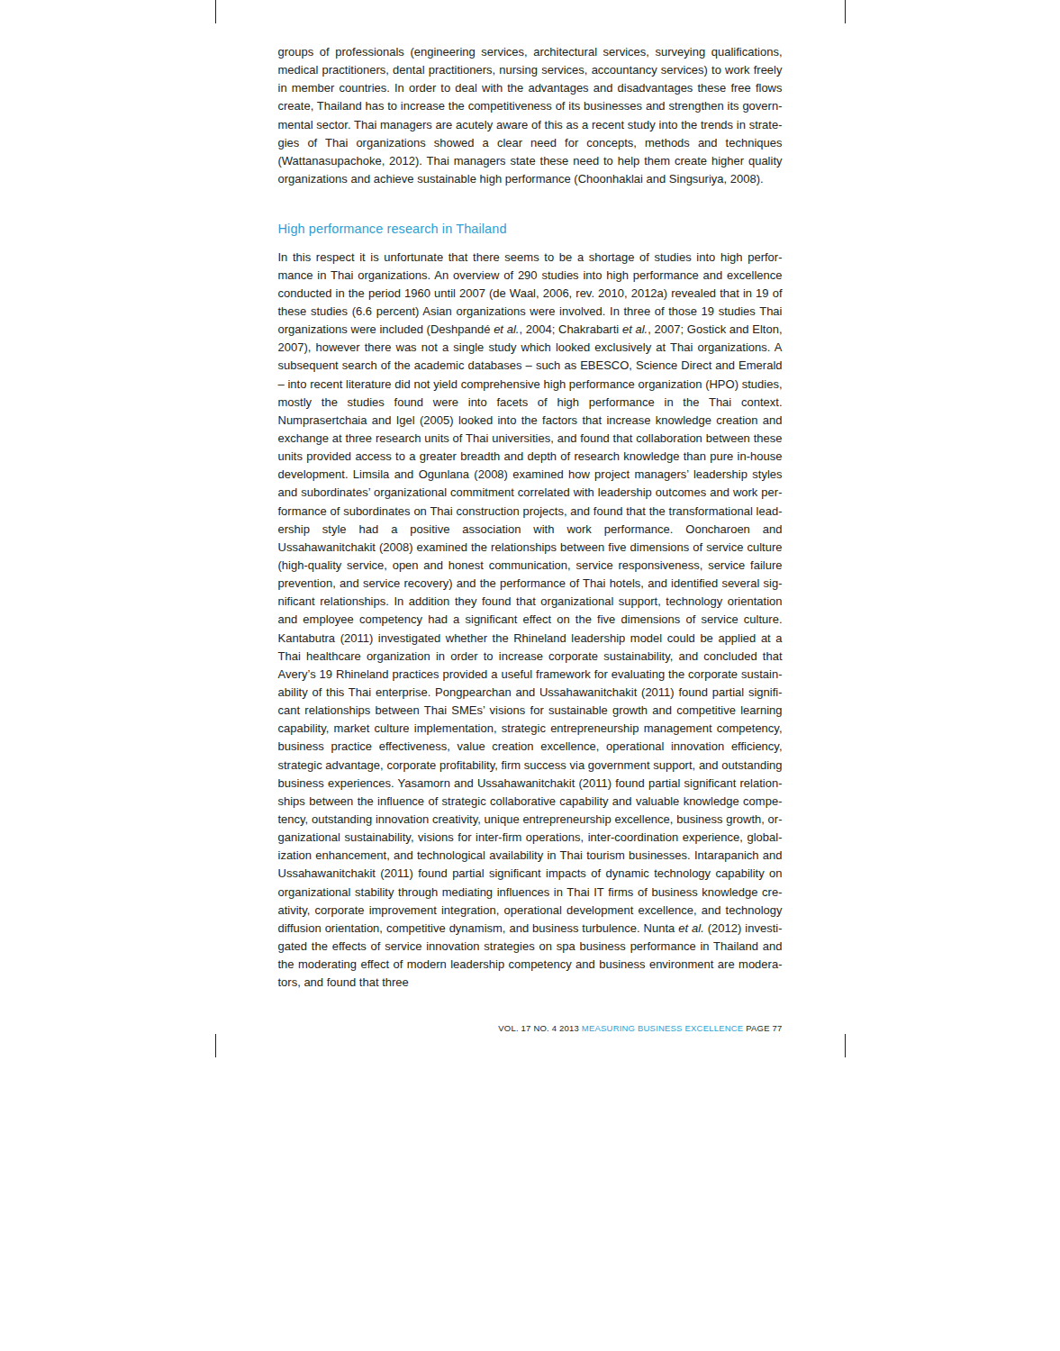groups of professionals (engineering services, architectural services, surveying qualifications, medical practitioners, dental practitioners, nursing services, accountancy services) to work freely in member countries. In order to deal with the advantages and disadvantages these free flows create, Thailand has to increase the competitiveness of its businesses and strengthen its governmental sector. Thai managers are acutely aware of this as a recent study into the trends in strategies of Thai organizations showed a clear need for concepts, methods and techniques (Wattanasupachoke, 2012). Thai managers state these need to help them create higher quality organizations and achieve sustainable high performance (Choonhaklai and Singsuriya, 2008).
High performance research in Thailand
In this respect it is unfortunate that there seems to be a shortage of studies into high performance in Thai organizations. An overview of 290 studies into high performance and excellence conducted in the period 1960 until 2007 (de Waal, 2006, rev. 2010, 2012a) revealed that in 19 of these studies (6.6 percent) Asian organizations were involved. In three of those 19 studies Thai organizations were included (Deshpandé et al., 2004; Chakrabarti et al., 2007; Gostick and Elton, 2007), however there was not a single study which looked exclusively at Thai organizations. A subsequent search of the academic databases – such as EBESCO, Science Direct and Emerald – into recent literature did not yield comprehensive high performance organization (HPO) studies, mostly the studies found were into facets of high performance in the Thai context. Numprasertchaia and Igel (2005) looked into the factors that increase knowledge creation and exchange at three research units of Thai universities, and found that collaboration between these units provided access to a greater breadth and depth of research knowledge than pure in-house development. Limsila and Ogunlana (2008) examined how project managers’ leadership styles and subordinates’ organizational commitment correlated with leadership outcomes and work performance of subordinates on Thai construction projects, and found that the transformational leadership style had a positive association with work performance. Ooncharoen and Ussahawanitchakit (2008) examined the relationships between five dimensions of service culture (high-quality service, open and honest communication, service responsiveness, service failure prevention, and service recovery) and the performance of Thai hotels, and identified several significant relationships. In addition they found that organizational support, technology orientation and employee competency had a significant effect on the five dimensions of service culture. Kantabutra (2011) investigated whether the Rhineland leadership model could be applied at a Thai healthcare organization in order to increase corporate sustainability, and concluded that Avery’s 19 Rhineland practices provided a useful framework for evaluating the corporate sustainability of this Thai enterprise. Pongpearchan and Ussahawanitchakit (2011) found partial significant relationships between Thai SMEs’ visions for sustainable growth and competitive learning capability, market culture implementation, strategic entrepreneurship management competency, business practice effectiveness, value creation excellence, operational innovation efficiency, strategic advantage, corporate profitability, firm success via government support, and outstanding business experiences. Yasamorn and Ussahawanitchakit (2011) found partial significant relationships between the influence of strategic collaborative capability and valuable knowledge competency, outstanding innovation creativity, unique entrepreneurship excellence, business growth, organizational sustainability, visions for inter-firm operations, inter-coordination experience, globalization enhancement, and technological availability in Thai tourism businesses. Intarapanich and Ussahawanitchakit (2011) found partial significant impacts of dynamic technology capability on organizational stability through mediating influences in Thai IT firms of business knowledge creativity, corporate improvement integration, operational development excellence, and technology diffusion orientation, competitive dynamism, and business turbulence. Nunta et al. (2012) investigated the effects of service innovation strategies on spa business performance in Thailand and the moderating effect of modern leadership competency and business environment are moderators, and found that three
VOL. 17 NO. 4 2013 MEASURING BUSINESS EXCELLENCE PAGE 77